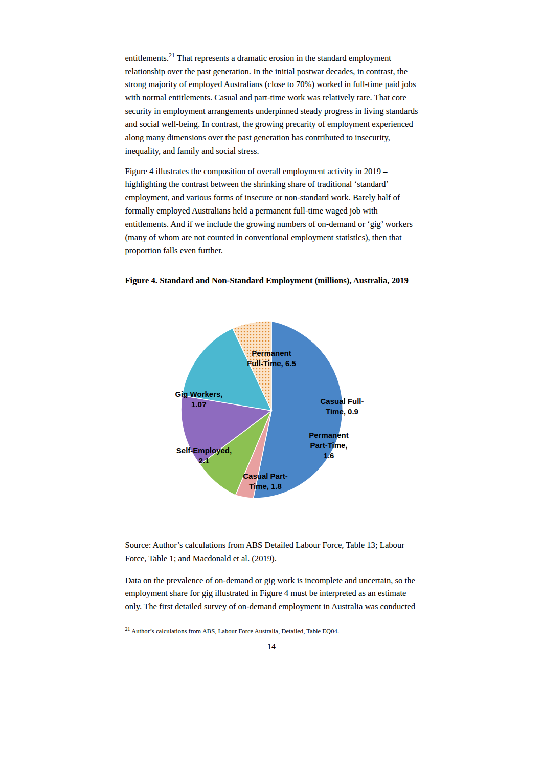entitlements.21 That represents a dramatic erosion in the standard employment relationship over the past generation. In the initial postwar decades, in contrast, the strong majority of employed Australians (close to 70%) worked in full-time paid jobs with normal entitlements. Casual and part-time work was relatively rare. That core security in employment arrangements underpinned steady progress in living standards and social well-being. In contrast, the growing precarity of employment experienced along many dimensions over the past generation has contributed to insecurity, inequality, and family and social stress.
Figure 4 illustrates the composition of overall employment activity in 2019 – highlighting the contrast between the shrinking share of traditional ‘standard’ employment, and various forms of insecure or non-standard work. Barely half of formally employed Australians held a permanent full-time waged job with entitlements. And if we include the growing numbers of on-demand or ‘gig’ workers (many of whom are not counted in conventional employment statistics), then that proportion falls even further.
Figure 4. Standard and Non-Standard Employment (millions), Australia, 2019
Permanent Full-Time, 6.5 Casual Full- Time, 0.9 Permanent Part-Time, 1.6 Casual Part- Time, 1.8 Self-Employed, 2.1 Gig Workers, 1.0?
Source: Author’s calculations from ABS Detailed Labour Force, Table 13; Labour Force, Table 1; and Macdonald et al. (2019).
Data on the prevalence of on-demand or gig work is incomplete and uncertain, so the employment share for gig illustrated in Figure 4 must be interpreted as an estimate only. The first detailed survey of on-demand employment in Australia was conducted
21 Author’s calculations from ABS, Labour Force Australia, Detailed, Table EQ04.
14